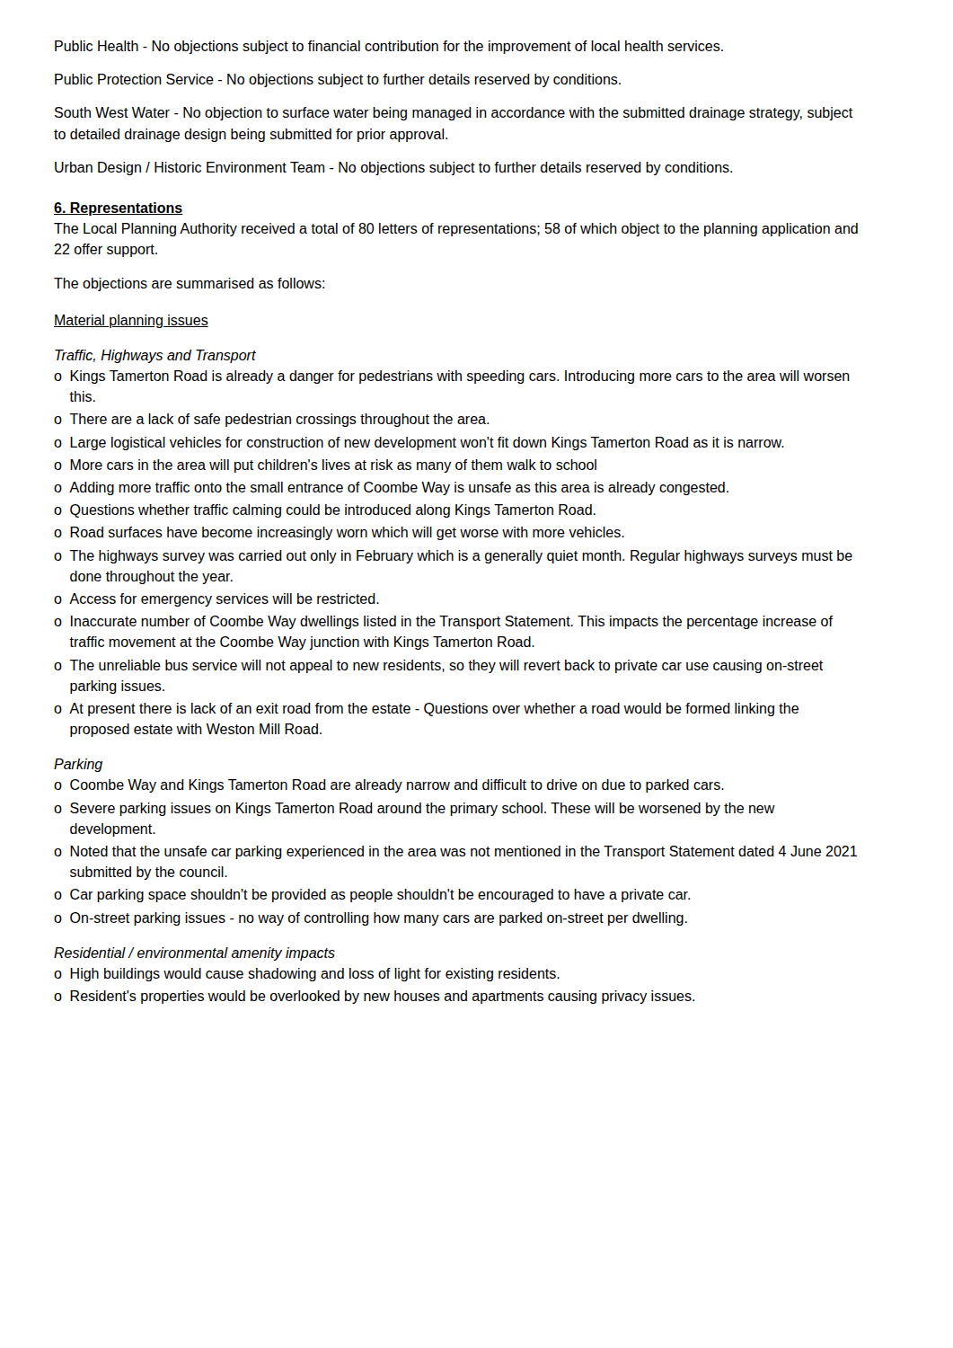Public Health - No objections subject to financial contribution for the improvement of local health services.
Public Protection Service - No objections subject to further details reserved by conditions.
South West Water - No objection to surface water being managed in accordance with the submitted drainage strategy, subject to detailed drainage design being submitted for prior approval.
Urban Design / Historic Environment Team - No objections subject to further details reserved by conditions.
6. Representations
The Local Planning Authority received a total of 80 letters of representations; 58 of which object to the planning application and 22 offer support.
The objections are summarised as follows:
Material planning issues
Traffic, Highways and Transport
Kings Tamerton Road is already a danger for pedestrians with speeding cars. Introducing more cars to the area will worsen this.
There are a lack of safe pedestrian crossings throughout the area.
Large logistical vehicles for construction of new development won't fit down Kings Tamerton Road as it is narrow.
More cars in the area will put children's lives at risk as many of them walk to school
Adding more traffic onto the small entrance of Coombe Way is unsafe as this area is already congested.
Questions whether traffic calming could be introduced along Kings Tamerton Road.
Road surfaces have become increasingly worn which will get worse with more vehicles.
The highways survey was carried out only in February which is a generally quiet month. Regular highways surveys must be done throughout the year.
Access for emergency services will be restricted.
Inaccurate number of Coombe Way dwellings listed in the Transport Statement. This impacts the percentage increase of traffic movement at the Coombe Way junction with Kings Tamerton Road.
The unreliable bus service will not appeal to new residents, so they will revert back to private car use causing on-street parking issues.
At present there is lack of an exit road from the estate - Questions over whether a road would be formed linking the proposed estate with Weston Mill Road.
Parking
Coombe Way and Kings Tamerton Road are already narrow and difficult to drive on due to parked cars.
Severe parking issues on Kings Tamerton Road around the primary school. These will be worsened by the new development.
Noted that the unsafe car parking experienced in the area was not mentioned in the Transport Statement dated 4 June 2021 submitted by the council.
Car parking space shouldn't be provided as people shouldn't be encouraged to have a private car.
On-street parking issues - no way of controlling how many cars are parked on-street per dwelling.
Residential / environmental amenity impacts
High buildings would cause shadowing and loss of light for existing residents.
Resident's properties would be overlooked by new houses and apartments causing privacy issues.